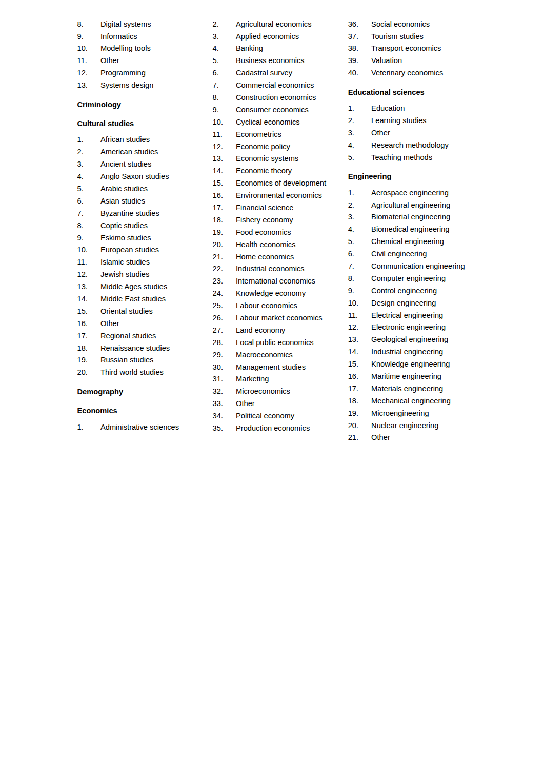8. Digital systems
9. Informatics
10. Modelling tools
11. Other
12. Programming
13. Systems design
Criminology
Cultural studies
1. African studies
2. American studies
3. Ancient studies
4. Anglo Saxon studies
5. Arabic studies
6. Asian studies
7. Byzantine studies
8. Coptic studies
9. Eskimo studies
10. European studies
11. Islamic studies
12. Jewish studies
13. Middle Ages studies
14. Middle East studies
15. Oriental studies
16. Other
17. Regional studies
18. Renaissance studies
19. Russian studies
20. Third world studies
Demography
Economics
1. Administrative sciences
2. Agricultural economics
3. Applied economics
4. Banking
5. Business economics
6. Cadastral survey
7. Commercial economics
8. Construction economics
9. Consumer economics
10. Cyclical economics
11. Econometrics
12. Economic policy
13. Economic systems
14. Economic theory
15. Economics of development
16. Environmental economics
17. Financial science
18. Fishery economy
19. Food economics
20. Health economics
21. Home economics
22. Industrial economics
23. International economics
24. Knowledge economy
25. Labour economics
26. Labour market economics
27. Land economy
28. Local public economics
29. Macroeconomics
30. Management studies
31. Marketing
32. Microeconomics
33. Other
34. Political economy
35. Production economics
36. Social economics
37. Tourism studies
38. Transport economics
39. Valuation
40. Veterinary economics
Educational sciences
1. Education
2. Learning studies
3. Other
4. Research methodology
5. Teaching methods
Engineering
1. Aerospace engineering
2. Agricultural engineering
3. Biomaterial engineering
4. Biomedical engineering
5. Chemical engineering
6. Civil engineering
7. Communication engineering
8. Computer engineering
9. Control engineering
10. Design engineering
11. Electrical engineering
12. Electronic engineering
13. Geological engineering
14. Industrial engineering
15. Knowledge engineering
16. Maritime engineering
17. Materials engineering
18. Mechanical engineering
19. Microengineering
20. Nuclear engineering
21. Other